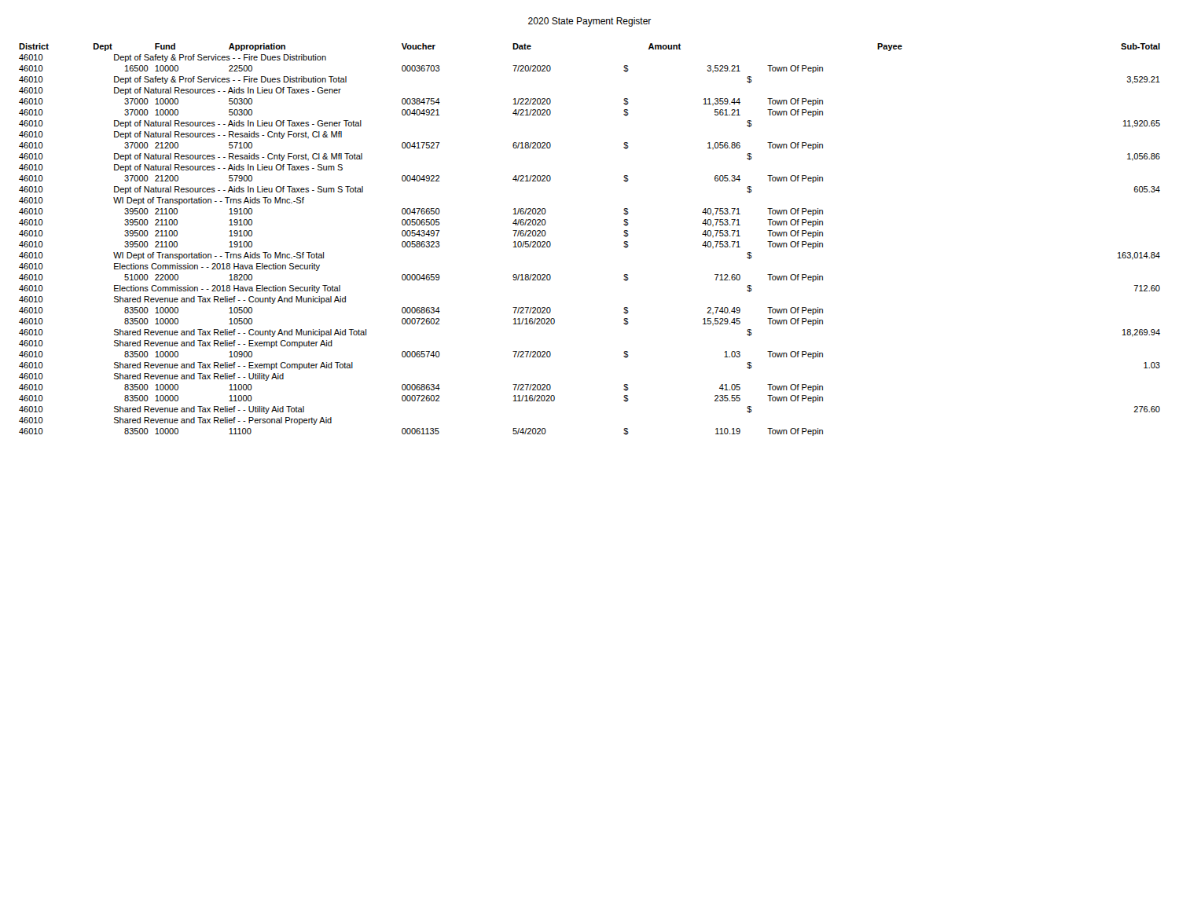2020 State Payment Register
| District | Dept | Fund | Appropriation | Voucher | Date | | Amount | Payee | Sub-Total |
| --- | --- | --- | --- | --- | --- | --- | --- | --- | --- |
| 46010 | Dept of Safety & Prof Services - - Fire Dues Distribution | | | | |
| 46010 | 16500 | 10000 | 22500 | 00036703 | 7/20/2020 | $ | 3,529.21 | Town Of Pepin | |
| 46010 | Dept of Safety & Prof Services - - Fire Dues Distribution Total | | | $ | 3,529.21 |
| 46010 | Dept of Natural Resources - - Aids In Lieu Of Taxes - Gener | | | | |
| 46010 | 37000 | 10000 | 50300 | 00384754 | 1/22/2020 | $ | 11,359.44 | Town Of Pepin | |
| 46010 | 37000 | 10000 | 50300 | 00404921 | 4/21/2020 | $ | 561.21 | Town Of Pepin | |
| 46010 | Dept of Natural Resources - - Aids In Lieu Of Taxes - Gener Total | | | $ | 11,920.65 |
| 46010 | Dept of Natural Resources - - Resaids - Cnty Forst, Cl & Mfl | | | | |
| 46010 | 37000 | 21200 | 57100 | 00417527 | 6/18/2020 | $ | 1,056.86 | Town Of Pepin | |
| 46010 | Dept of Natural Resources - - Resaids - Cnty Forst, Cl & Mfl Total | | | $ | 1,056.86 |
| 46010 | Dept of Natural Resources - - Aids In Lieu Of Taxes - Sum S | | | | |
| 46010 | 37000 | 21200 | 57900 | 00404922 | 4/21/2020 | $ | 605.34 | Town Of Pepin | |
| 46010 | Dept of Natural Resources - - Aids In Lieu Of Taxes - Sum S Total | | | $ | 605.34 |
| 46010 | WI Dept of Transportation - - Trns Aids To Mnc.-Sf | | | | |
| 46010 | 39500 | 21100 | 19100 | 00476650 | 1/6/2020 | $ | 40,753.71 | Town Of Pepin | |
| 46010 | 39500 | 21100 | 19100 | 00506505 | 4/6/2020 | $ | 40,753.71 | Town Of Pepin | |
| 46010 | 39500 | 21100 | 19100 | 00543497 | 7/6/2020 | $ | 40,753.71 | Town Of Pepin | |
| 46010 | 39500 | 21100 | 19100 | 00586323 | 10/5/2020 | $ | 40,753.71 | Town Of Pepin | |
| 46010 | WI Dept of Transportation - - Trns Aids To Mnc.-Sf Total | | | $ | 163,014.84 |
| 46010 | Elections Commission - - 2018 Hava Election Security | | | | |
| 46010 | 51000 | 22000 | 18200 | 00004659 | 9/18/2020 | $ | 712.60 | Town Of Pepin | |
| 46010 | Elections Commission - - 2018 Hava Election Security Total | | | $ | 712.60 |
| 46010 | Shared Revenue and Tax Relief - - County And Municipal Aid | | | | |
| 46010 | 83500 | 10000 | 10500 | 00068634 | 7/27/2020 | $ | 2,740.49 | Town Of Pepin | |
| 46010 | 83500 | 10000 | 10500 | 00072602 | 11/16/2020 | $ | 15,529.45 | Town Of Pepin | |
| 46010 | Shared Revenue and Tax Relief - - County And Municipal Aid Total | | | $ | 18,269.94 |
| 46010 | Shared Revenue and Tax Relief - - Exempt Computer Aid | | | | |
| 46010 | 83500 | 10000 | 10900 | 00065740 | 7/27/2020 | $ | 1.03 | Town Of Pepin | |
| 46010 | Shared Revenue and Tax Relief - - Exempt Computer Aid Total | | | $ | 1.03 |
| 46010 | Shared Revenue and Tax Relief - - Utility Aid | | | | |
| 46010 | 83500 | 10000 | 11000 | 00068634 | 7/27/2020 | $ | 41.05 | Town Of Pepin | |
| 46010 | 83500 | 10000 | 11000 | 00072602 | 11/16/2020 | $ | 235.55 | Town Of Pepin | |
| 46010 | Shared Revenue and Tax Relief - - Utility Aid Total | | | $ | 276.60 |
| 46010 | Shared Revenue and Tax Relief - - Personal Property Aid | | | | |
| 46010 | 83500 | 10000 | 11100 | 00061135 | 5/4/2020 | $ | 110.19 | Town Of Pepin | |